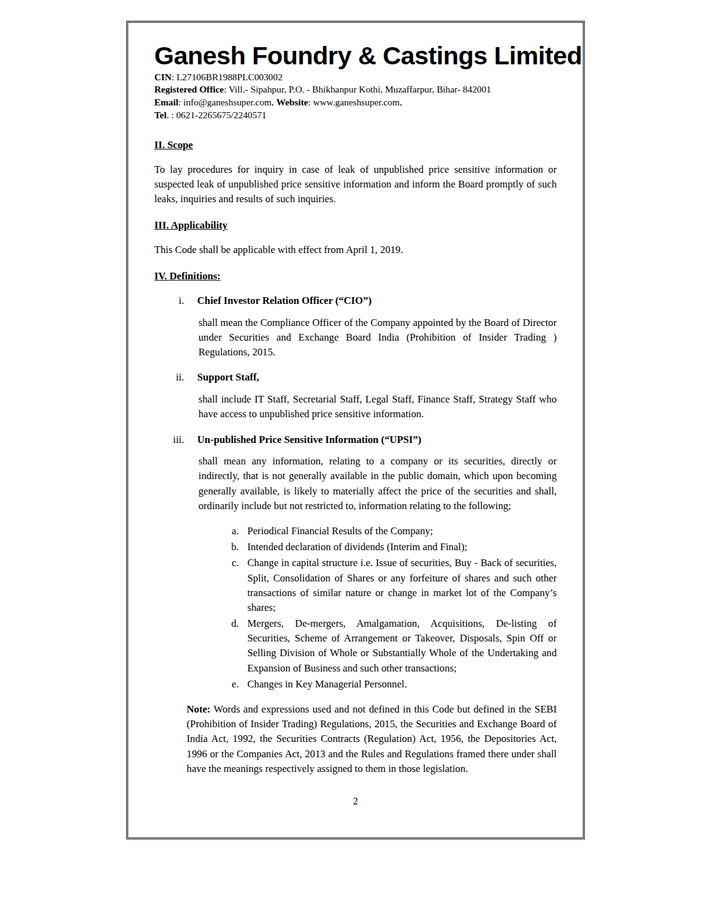Ganesh Foundry & Castings Limited
CIN: L27106BR1988PLC003002
Registered Office: Vill.- Sipahpur, P.O. - Bhikhanpur Kothi, Muzaffarpur, Bihar- 842001
Email: info@ganeshsuper.com, Website: www.ganeshsuper.com,
Tel. : 0621-2265675/2240571
II. Scope
To lay procedures for inquiry in case of leak of unpublished price sensitive information or suspected leak of unpublished price sensitive information and inform the Board promptly of such leaks, inquiries and results of such inquiries.
III. Applicability
This Code shall be applicable with effect from April 1, 2019.
IV. Definitions:
Chief Investor Relation Officer (“CIO”)
shall mean the Compliance Officer of the Company appointed by the Board of Director under Securities and Exchange Board India (Prohibition of Insider Trading ) Regulations, 2015.
Support Staff,
shall include IT Staff, Secretarial Staff, Legal Staff, Finance Staff, Strategy Staff who have access to unpublished price sensitive information.
Un-published Price Sensitive Information (“UPSI”)
shall mean any information, relating to a company or its securities, directly or indirectly, that is not generally available in the public domain, which upon becoming generally available, is likely to materially affect the price of the securities and shall, ordinarily include but not restricted to, information relating to the following;
Periodical Financial Results of the Company;
Intended declaration of dividends (Interim and Final);
Change in capital structure i.e. Issue of securities, Buy - Back of securities, Split, Consolidation of Shares or any forfeiture of shares and such other transactions of similar nature or change in market lot of the Company’s shares;
Mergers, De-mergers, Amalgamation, Acquisitions, De-listing of Securities, Scheme of Arrangement or Takeover, Disposals, Spin Off or Selling Division of Whole or Substantially Whole of the Undertaking and Expansion of Business and such other transactions;
Changes in Key Managerial Personnel.
Note: Words and expressions used and not defined in this Code but defined in the SEBI (Prohibition of Insider Trading) Regulations, 2015, the Securities and Exchange Board of India Act, 1992, the Securities Contracts (Regulation) Act, 1956, the Depositories Act, 1996 or the Companies Act, 2013 and the Rules and Regulations framed there under shall have the meanings respectively assigned to them in those legislation.
2